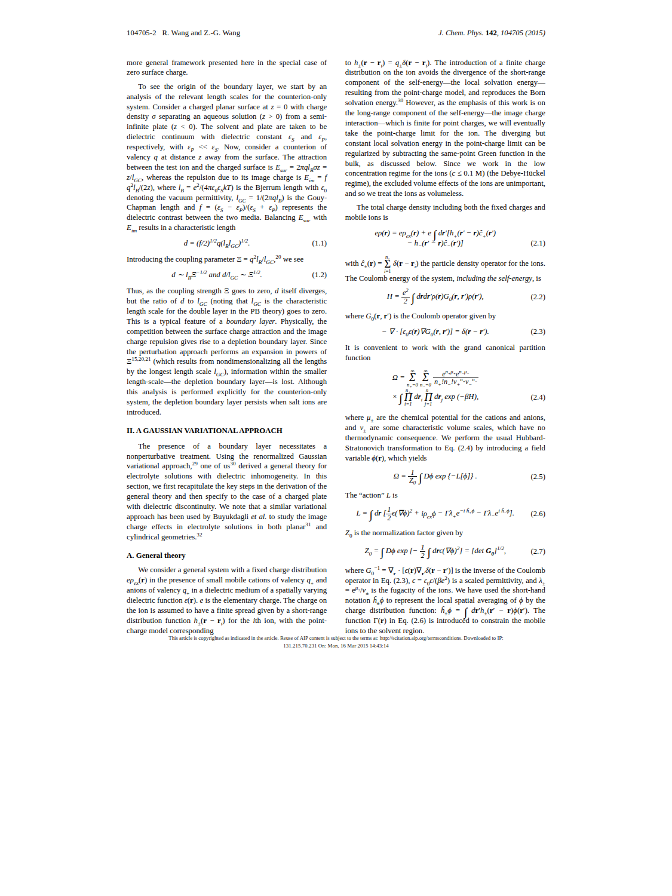104705-2 R. Wang and Z.-G. Wang
J. Chem. Phys. 142, 104705 (2015)
more general framework presented here in the special case of zero surface charge.
To see the origin of the boundary layer, we start by an analysis of the relevant length scales for the counterion-only system. Consider a charged planar surface at z = 0 with charge density σ separating an aqueous solution (z > 0) from a semi-infinite plate (z < 0). The solvent and plate are taken to be dielectric continuum with dielectric constant εS and εP, respectively, with εP << εS. Now, consider a counterion of valency q at distance z away from the surface. The attraction between the test ion and the charged surface is Esur = 2πqlBσz = z/lGC, whereas the repulsion due to its image charge is Eim = f q2lB/(2z), where lB = e2/(4πε0εSkT) is the Bjerrum length with ε0 denoting the vacuum permittivity, lGC = 1/(2πqlB) is the Gouy-Chapman length and f = (εS − εP)/(εS + εP) represents the dielectric contrast between the two media. Balancing Esur with Eim results in a characteristic length
d = (f/2)1/2q(lBlGC)1/2.
(1.1)
Introducing the coupling parameter Ξ = q2lB/lGC,20 we see
d ∼ lBΞ−1/2 and d/lGC ∼ Ξ1/2.
(1.2)
Thus, as the coupling strength Ξ goes to zero, d itself diverges, but the ratio of d to lGC (noting that lGC is the characteristic length scale for the double layer in the PB theory) goes to zero. This is a typical feature of a boundary layer. Physically, the competition between the surface charge attraction and the image charge repulsion gives rise to a depletion boundary layer. Since the perturbation approach performs an expansion in powers of Ξ15,20,21 (which results from nondimensionalizing all the lengths by the longest length scale lGC), information within the smaller length-scale—the depletion boundary layer—is lost. Although this analysis is performed explicitly for the counterion-only system, the depletion boundary layer persists when salt ions are introduced.
II. A Gaussian variational approach
The presence of a boundary layer necessitates a nonperturbative treatment. Using the renormalized Gaussian variational approach,29 one of us30 derived a general theory for electrolyte solutions with dielectric inhomogeneity. In this section, we first recapitulate the key steps in the derivation of the general theory and then specify to the case of a charged plate with dielectric discontinuity. We note that a similar variational approach has been used by Buyukdagli et al. to study the image charge effects in electrolyte solutions in both planar31 and cylindrical geometries.32
A. General theory
We consider a general system with a fixed charge distribution eρex(r) in the presence of small mobile cations of valency q+ and anions of valency q+ in a dielectric medium of a spatially varying dielectric function ε(r). e is the elementary charge. The charge on the ion is assumed to have a finite spread given by a short-range distribution function h±(r − ri) for the ith ion, with the point-charge model corresponding
to h±(r − ri) = q±δ(r − ri). The introduction of a finite charge distribution on the ion avoids the divergence of the short-range component of the self-energy—the local solvation energy—resulting from the point-charge model, and reproduces the Born solvation energy.30 However, as the emphasis of this work is on the long-range component of the self-energy—the image charge interaction—which is finite for point charges, we will eventually take the point-charge limit for the ion. The diverging but constant local solvation energy in the point-charge limit can be regularized by subtracting the same-point Green function in the bulk, as discussed below. Since we work in the low concentration regime for the ions (c ≤ 0.1 M) (the Debye-Hückel regime), the excluded volume effects of the ions are unimportant, and so we treat the ions as volumeless.
The total charge density including both the fixed charges and mobile ions is
eρ(r) = eρex(r) + e ∫ dr′[h+(r′ − r)ĉ+(r′)
− h−(r′ − r)ĉ−(r′)]
(2.1)
with ĉ±(r) = n±Σi=1 δ(r − ri) the particle density operator for the ions. The Coulomb energy of the system, including the self-energy, is
H = e22 ∫ drdr′ρ(r)G0(r, r′)ρ(r′),
(2.2)
where G0(r, r′) is the Coulomb operator given by
− ∇ · [ε0ε(r)∇G0(r, r′)] = δ(r − r′).
(2.3)
It is convenient to work with the grand canonical partition function
Ω = ∞Σn+=0 ∞Σn−=0 en+μ+en−μ−n+!n−!v+n+v−n−
× ∫ n+Πi=1 dri n−Πj=1 drj exp (−βH),
(2.4)
where μ± are the chemical potential for the cations and anions, and v± are some characteristic volume scales, which have no thermodynamic consequence. We perform the usual Hubbard-Stratonovich transformation to Eq. (2.4) by introducing a field variable ϕ(r), which yields
Ω = 1 Z0 ∫ Dϕ exp {−L[ϕ]} .
(2.5)
The “action” L is
L = ∫ dr [12 ϵ(∇ϕ)2 + iρexϕ − Γλ+e−i ĥ+ϕ − Γλ−ei ĥ−ϕ].
(2.6)
Z0 is the normalization factor given by
Z0 = ∫ Dϕ exp [− 12 ∫ drϵ(∇ϕ)2] = [det G0]1/2,
(2.7)
where G0−1 = ∇r · [ϵ(r)∇r′δ(r − r′)] is the inverse of the Coulomb operator in Eq. (2.3), ϵ = ε0ε/(βe2) is a scaled permittivity, and λ± = eμ±/v± is the fugacity of the ions. We have used the short-hand notation ĥ±ϕ to represent the local spatial averaging of ϕ by the charge distribution function: ĥ±ϕ = ∫ dr′h±(r′ − r)ϕ(r′). The function Γ(r) in Eq. (2.6) is introduced to constrain the mobile ions to the solvent region.
This article is copyrighted as indicated in the article. Reuse of AIP content is subject to the terms at: http://scitation.aip.org/termsconditions. Downloaded to IP:
131.215.70.231 On: Mon, 16 Mar 2015 14:43:14